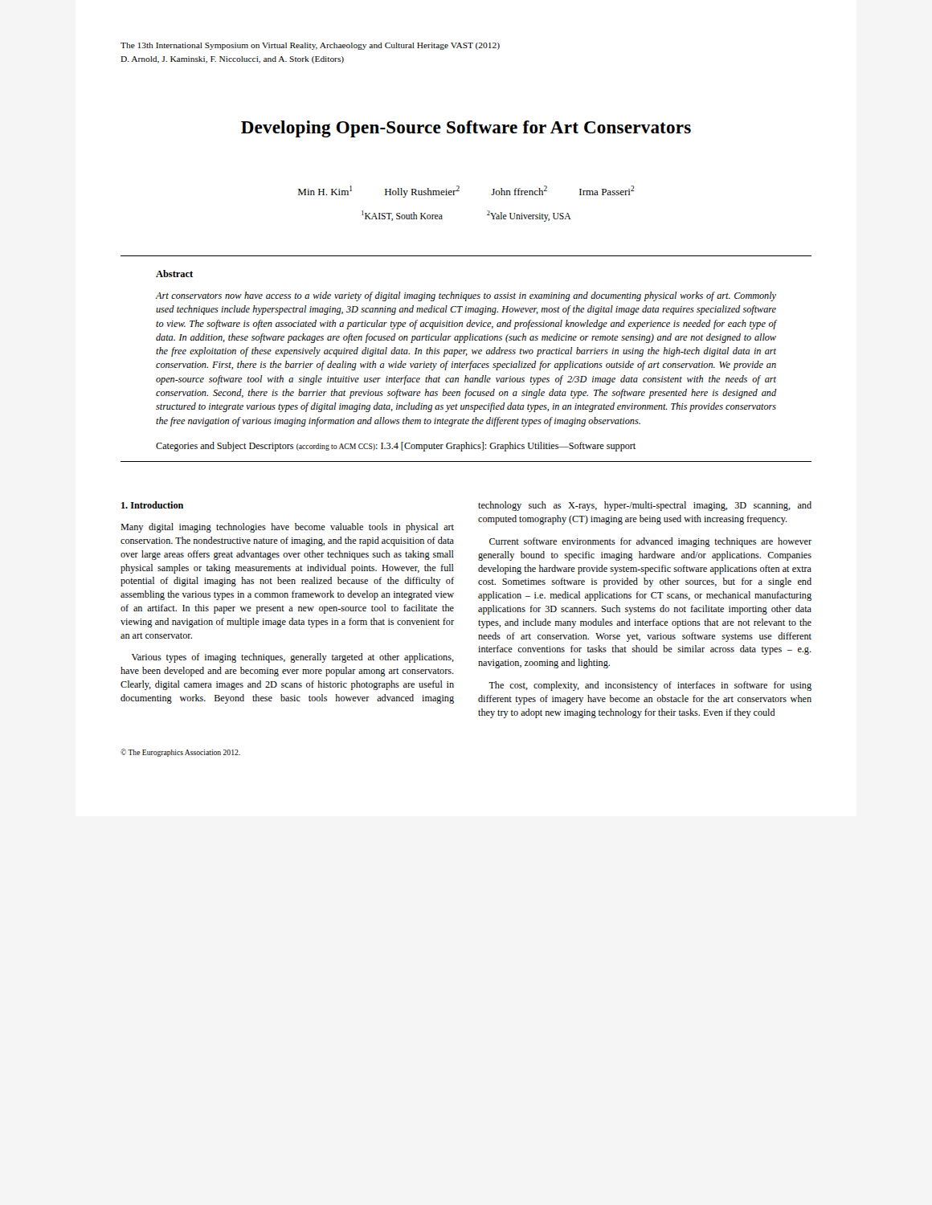The 13th International Symposium on Virtual Reality, Archaeology and Cultural Heritage VAST (2012)
D. Arnold, J. Kaminski, F. Niccolucci, and A. Stork (Editors)
Developing Open-Source Software for Art Conservators
Min H. Kim1 Holly Rushmeier2 John ffrench2 Irma Passeri2
1KAIST, South Korea 2Yale University, USA
Abstract
Art conservators now have access to a wide variety of digital imaging techniques to assist in examining and documenting physical works of art. Commonly used techniques include hyperspectral imaging, 3D scanning and medical CT imaging. However, most of the digital image data requires specialized software to view. The software is often associated with a particular type of acquisition device, and professional knowledge and experience is needed for each type of data. In addition, these software packages are often focused on particular applications (such as medicine or remote sensing) and are not designed to allow the free exploitation of these expensively acquired digital data. In this paper, we address two practical barriers in using the high-tech digital data in art conservation. First, there is the barrier of dealing with a wide variety of interfaces specialized for applications outside of art conservation. We provide an open-source software tool with a single intuitive user interface that can handle various types of 2/3D image data consistent with the needs of art conservation. Second, there is the barrier that previous software has been focused on a single data type. The software presented here is designed and structured to integrate various types of digital imaging data, including as yet unspecified data types, in an integrated environment. This provides conservators the free navigation of various imaging information and allows them to integrate the different types of imaging observations.
Categories and Subject Descriptors (according to ACM CCS): I.3.4 [Computer Graphics]: Graphics Utilities—Software support
1. Introduction
Many digital imaging technologies have become valuable tools in physical art conservation. The nondestructive nature of imaging, and the rapid acquisition of data over large areas offers great advantages over other techniques such as taking small physical samples or taking measurements at individual points. However, the full potential of digital imaging has not been realized because of the difficulty of assembling the various types in a common framework to develop an integrated view of an artifact. In this paper we present a new open-source tool to facilitate the viewing and navigation of multiple image data types in a form that is convenient for an art conservator.
Various types of imaging techniques, generally targeted at other applications, have been developed and are becoming ever more popular among art conservators. Clearly, digital camera images and 2D scans of historic photographs are useful in documenting works. Beyond these basic tools however advanced imaging technology such as X-rays, hyper-/multi-spectral imaging, 3D scanning, and computed tomography (CT) imaging are being used with increasing frequency.
Current software environments for advanced imaging techniques are however generally bound to specific imaging hardware and/or applications. Companies developing the hardware provide system-specific software applications often at extra cost. Sometimes software is provided by other sources, but for a single end application – i.e. medical applications for CT scans, or mechanical manufacturing applications for 3D scanners. Such systems do not facilitate importing other data types, and include many modules and interface options that are not relevant to the needs of art conservation. Worse yet, various software systems use different interface conventions for tasks that should be similar across data types – e.g. navigation, zooming and lighting.
The cost, complexity, and inconsistency of interfaces in software for using different types of imagery have become an obstacle for the art conservators when they try to adopt new imaging technology for their tasks. Even if they could
© The Eurographics Association 2012.